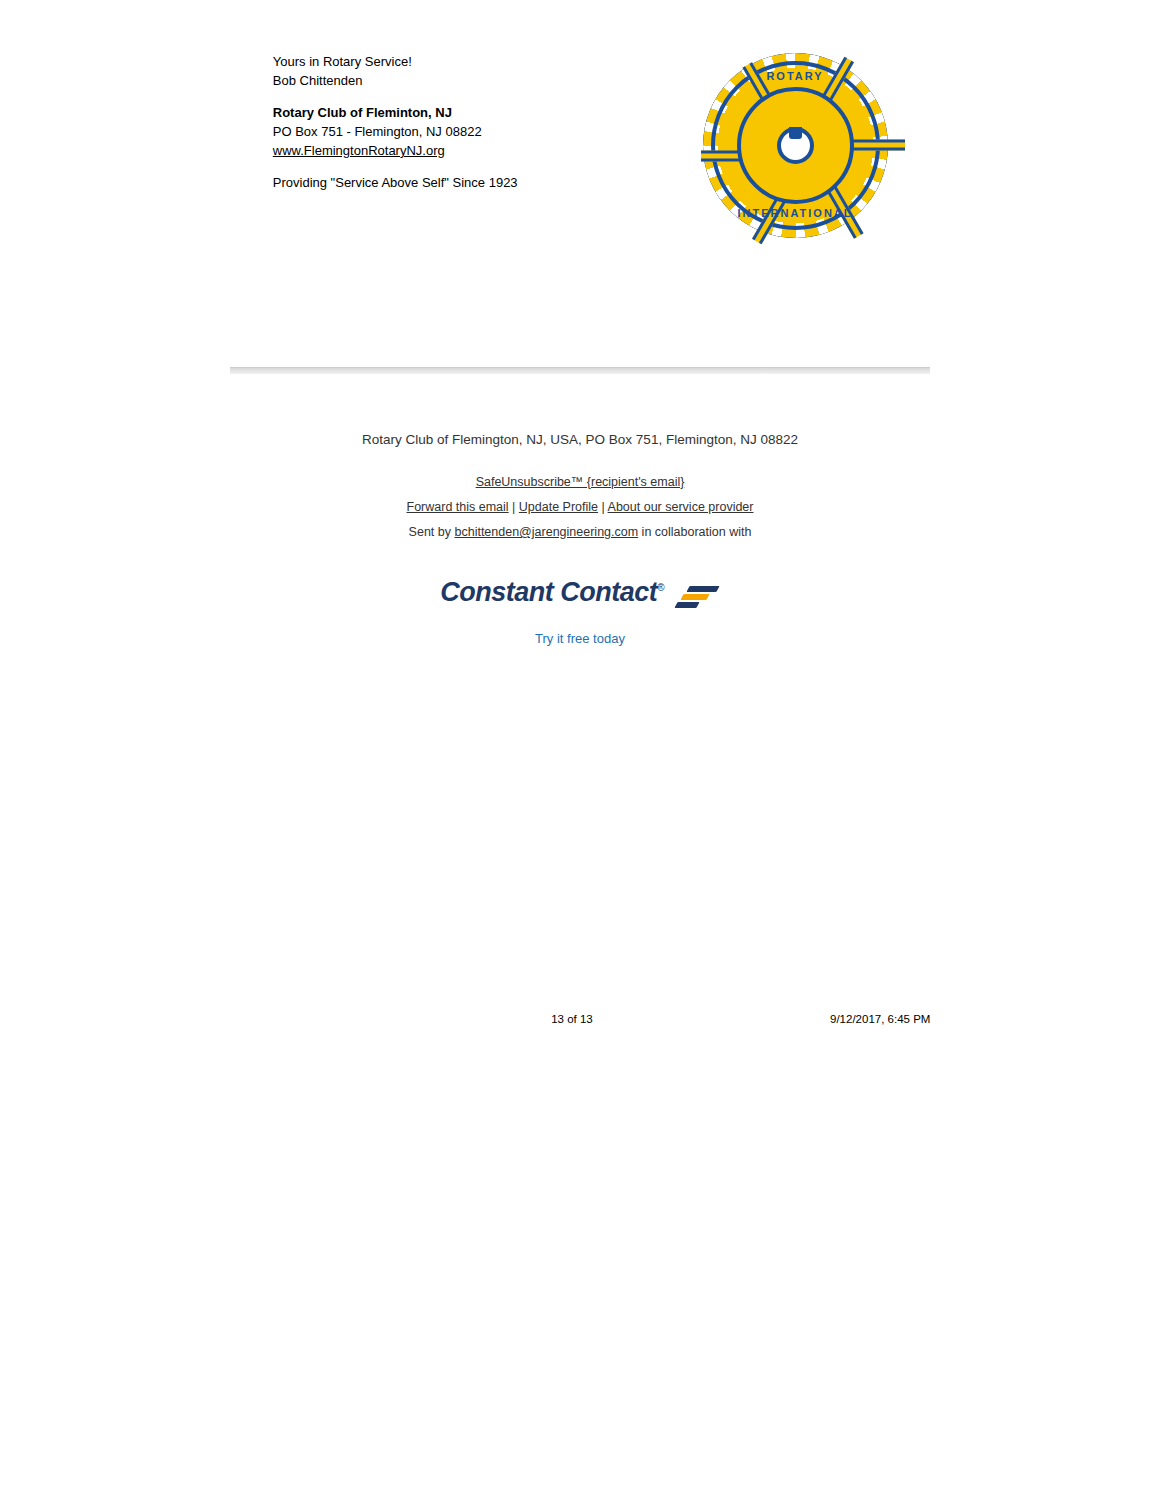Yours in Rotary Service!
Bob Chittenden
Rotary Club of Fleminton, NJ
PO Box 751 - Flemington, NJ 08822
www.FlemingtonRotaryNJ.org
Providing "Service Above Self" Since 1923
ROTARY
INTERNATIONAL
Rotary Club of Flemington, NJ, USA, PO Box 751, Flemington, NJ 08822
SafeUnsubscribe™ {recipient's email}
Forward this email | Update Profile | About our service provider
Sent by bchittenden@jarengineering.com in collaboration with
Constant Contact®
Try it free today
13 of 13 9/12/2017, 6:45 PM